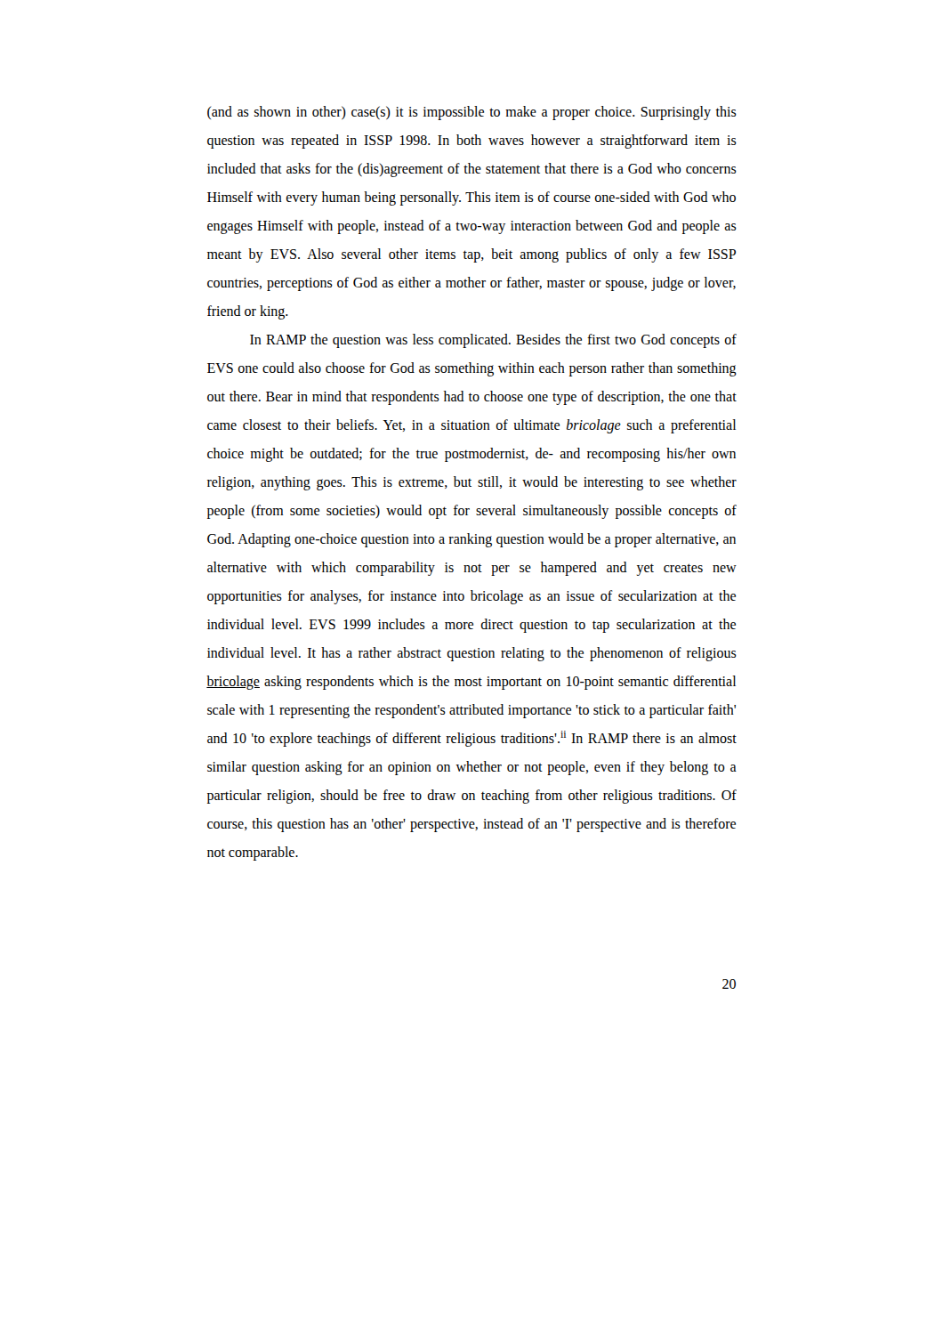(and as shown in other) case(s) it is impossible to make a proper choice. Surprisingly this question was repeated in ISSP 1998. In both waves however a straightforward item is included that asks for the (dis)agreement of the statement that there is a God who concerns Himself with every human being personally. This item is of course one-sided with God who engages Himself with people, instead of a two-way interaction between God and people as meant by EVS. Also several other items tap, beit among publics of only a few ISSP countries, perceptions of God as either a mother or father, master or spouse, judge or lover, friend or king.
In RAMP the question was less complicated. Besides the first two God concepts of EVS one could also choose for God as something within each person rather than something out there. Bear in mind that respondents had to choose one type of description, the one that came closest to their beliefs. Yet, in a situation of ultimate bricolage such a preferential choice might be outdated; for the true postmodernist, de- and recomposing his/her own religion, anything goes. This is extreme, but still, it would be interesting to see whether people (from some societies) would opt for several simultaneously possible concepts of God. Adapting one-choice question into a ranking question would be a proper alternative, an alternative with which comparability is not per se hampered and yet creates new opportunities for analyses, for instance into bricolage as an issue of secularization at the individual level. EVS 1999 includes a more direct question to tap secularization at the individual level. It has a rather abstract question relating to the phenomenon of religious bricolage asking respondents which is the most important on 10-point semantic differential scale with 1 representing the respondent's attributed importance 'to stick to a particular faith' and 10 'to explore teachings of different religious traditions'.ii In RAMP there is an almost similar question asking for an opinion on whether or not people, even if they belong to a particular religion, should be free to draw on teaching from other religious traditions. Of course, this question has an 'other' perspective, instead of an 'I' perspective and is therefore not comparable.
20